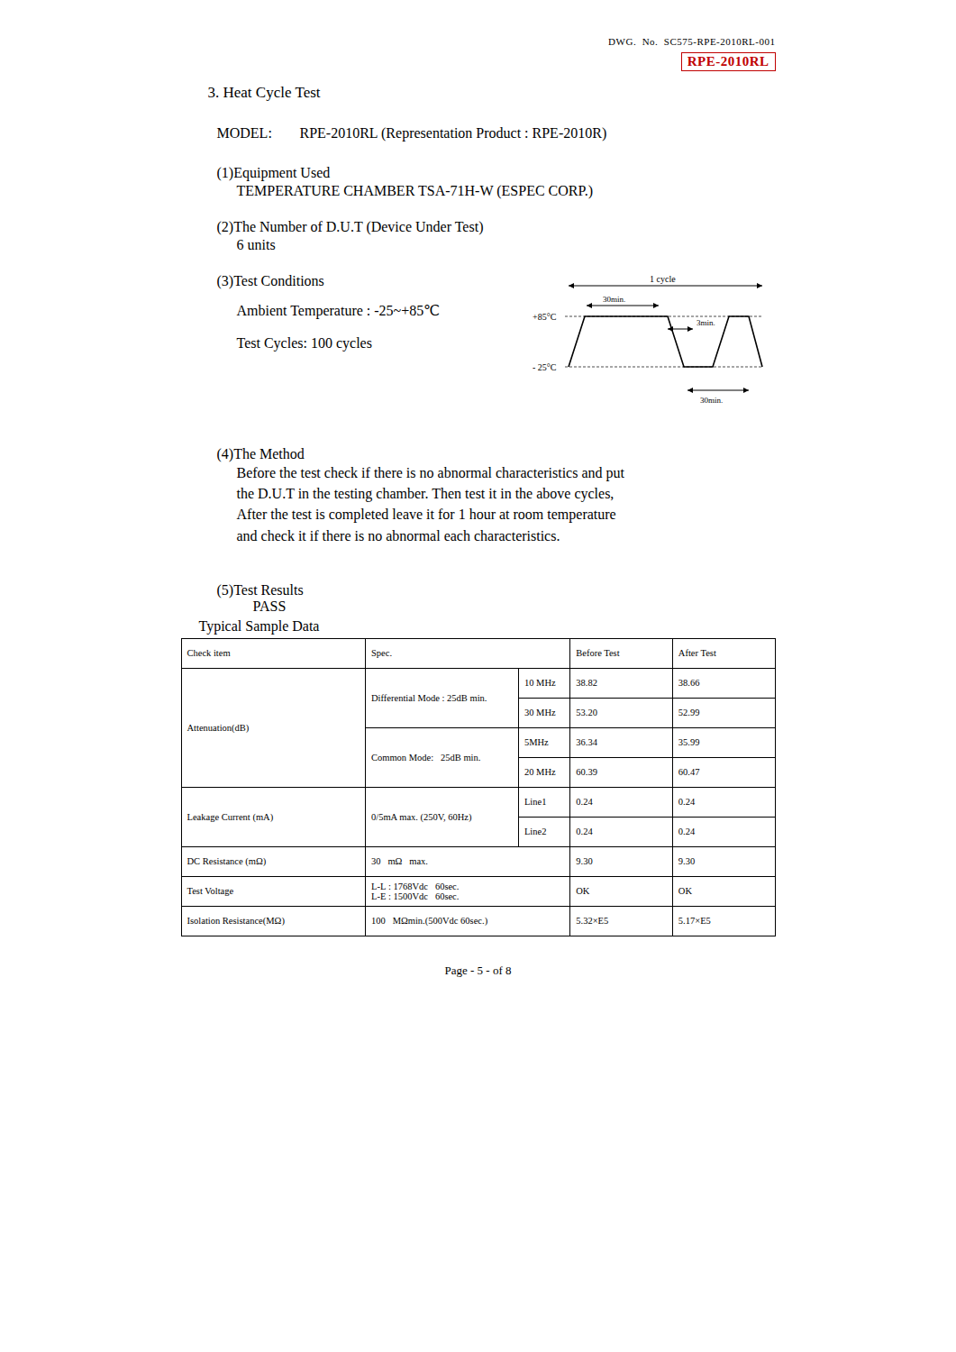DWG. No. SC575-RPE-2010RL-001
RPE-2010RL
3. Heat Cycle Test
MODEL: RPE-2010RL (Representation Product : RPE-2010R)
(1)Equipment Used TEMPERATURE CHAMBER TSA-71H-W (ESPEC CORP.)
(2)The Number of D.U.T (Device Under Test) 6 units
(3)Test Conditions
Ambient Temperature : -25~+85℃
Test Cycles: 100 cycles
1 cycle 30min. 3min. +85°C - 25°C 30min.
(4)The Method
Before the test check if there is no abnormal characteristics and put
the D.U.T in the testing chamber. Then test it in the above cycles,
After the test is completed leave it for 1 hour at room temperature
and check it if there is no abnormal each characteristics.
(5)Test Results
PASS
Typical Sample Data
| Check item | Spec. | Before Test | After Test |
| Attenuation(dB) | Differential Mode : 25dB min. | 10 MHz | 38.82 | 38.66 |
| 30 MHz | 53.20 | 52.99 |
| Common Mode: 25dB min. | 5MHz | 36.34 | 35.99 |
| 20 MHz | 60.39 | 60.47 |
| Leakage Current (mA) | 0/5mA max. (250V, 60Hz) | Line1 | 0.24 | 0.24 |
| Line2 | 0.24 | 0.24 |
| DC Resistance (mΩ) | 30 mΩ max. | 9.30 | 9.30 |
| Test Voltage | L-L : 1768Vdc 60sec. L-E : 1500Vdc 60sec. | OK | OK |
| Isolation Resistance(MΩ) | 100 MΩmin.(500Vdc 60sec.) | 5.32×E5 | 5.17×E5 |
Page - 5 - of 8